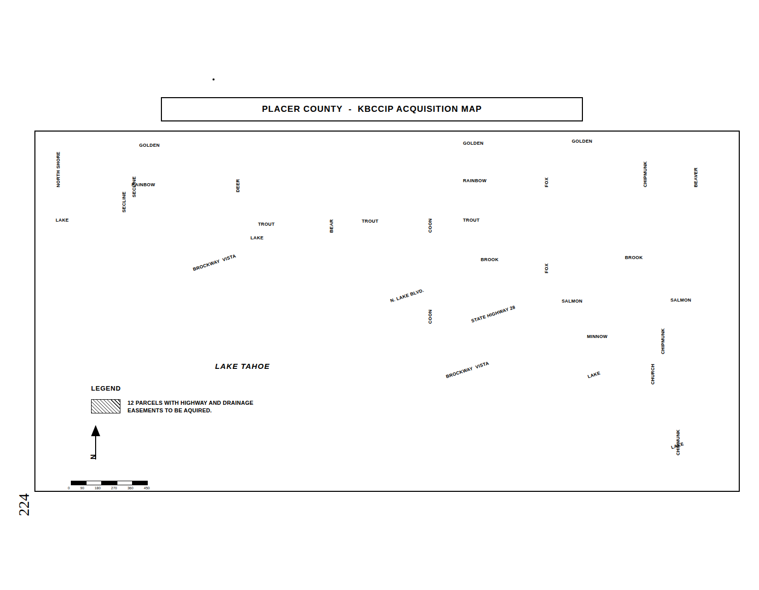PLACER COUNTY - KBCCIP ACQUISITION MAP
GOLDEN GOLDEN GOLDEN RAINBOW RAINBOW TROUT TROUT TROUT BROOK BROOK SALMON SALMON MINNOW LAKE LAKE NORTH SHORE SECLINE SECLINE DEER BEAR COON FOX FOX CHIPMUNK BEAVER CHIPMUNK CHURCH CHIPMUNK COON BROCKWAY VISTA N. LAKE BLVD. STATE HIGHWAY 28 BROCKWAY VISTA LAKE LAKE
LAKE TAHOE
LEGEND
12 PARCELS WITH HIGHWAY AND DRAINAGE
EASEMENTS TO BE AQUIRED.
N
090180270360450
Feet
224